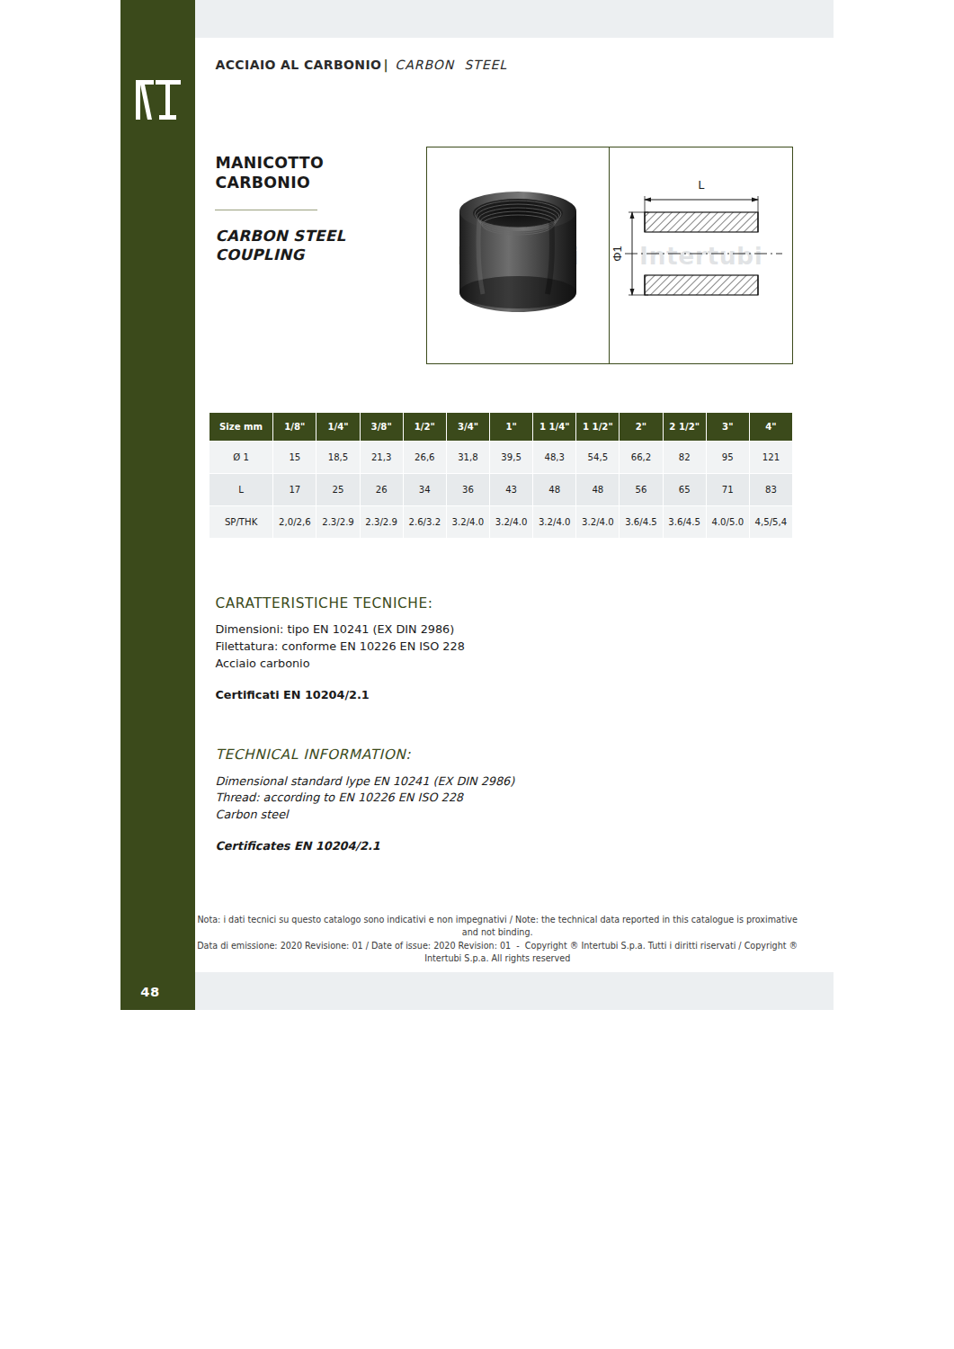48
ACCIAIO AL CARBONIO| CARBON STEEL
MANICOTTO
CARBONIO
CARBON STEEL
COUPLING
Intertubi
Intertubi
L Φ1
| Size mm | 1/8" | 1/4" | 3/8" | 1/2" | 3/4" | 1" | 1 1/4" | 1 1/2" | 2" | 2 1/2" | 3" | 4" |
| --- | --- | --- | --- | --- | --- | --- | --- | --- | --- | --- | --- | --- |
| Ø 1 | 15 | 18,5 | 21,3 | 26,6 | 31,8 | 39,5 | 48,3 | 54,5 | 66,2 | 82 | 95 | 121 |
| L | 17 | 25 | 26 | 34 | 36 | 43 | 48 | 48 | 56 | 65 | 71 | 83 |
| SP/THK | 2,0/2,6 | 2.3/2.9 | 2.3/2.9 | 2.6/3.2 | 3.2/4.0 | 3.2/4.0 | 3.2/4.0 | 3.2/4.0 | 3.6/4.5 | 3.6/4.5 | 4.0/5.0 | 4,5/5,4 |
CARATTERISTICHE TECNICHE:
Dimensioni: tipo EN 10241 (EX DIN 2986)
Filettatura: conforme EN 10226 EN ISO 228
Acciaio carbonio
Certificati EN 10204/2.1
TECHNICAL INFORMATION:
Dimensional standard lype EN 10241 (EX DIN 2986)
Thread: according to EN 10226 EN ISO 228
Carbon steel
Certificates EN 10204/2.1
Nota: i dati tecnici su questo catalogo sono indicativi e non impegnativi / Note: the technical data reported in this catalogue is proximative and not binding.
Data di emissione: 2020 Revisione: 01 / Date of issue: 2020 Revision: 01 - Copyright ® Intertubi S.p.a. Tutti i diritti riservati / Copyright ® Intertubi S.p.a. All rights reserved